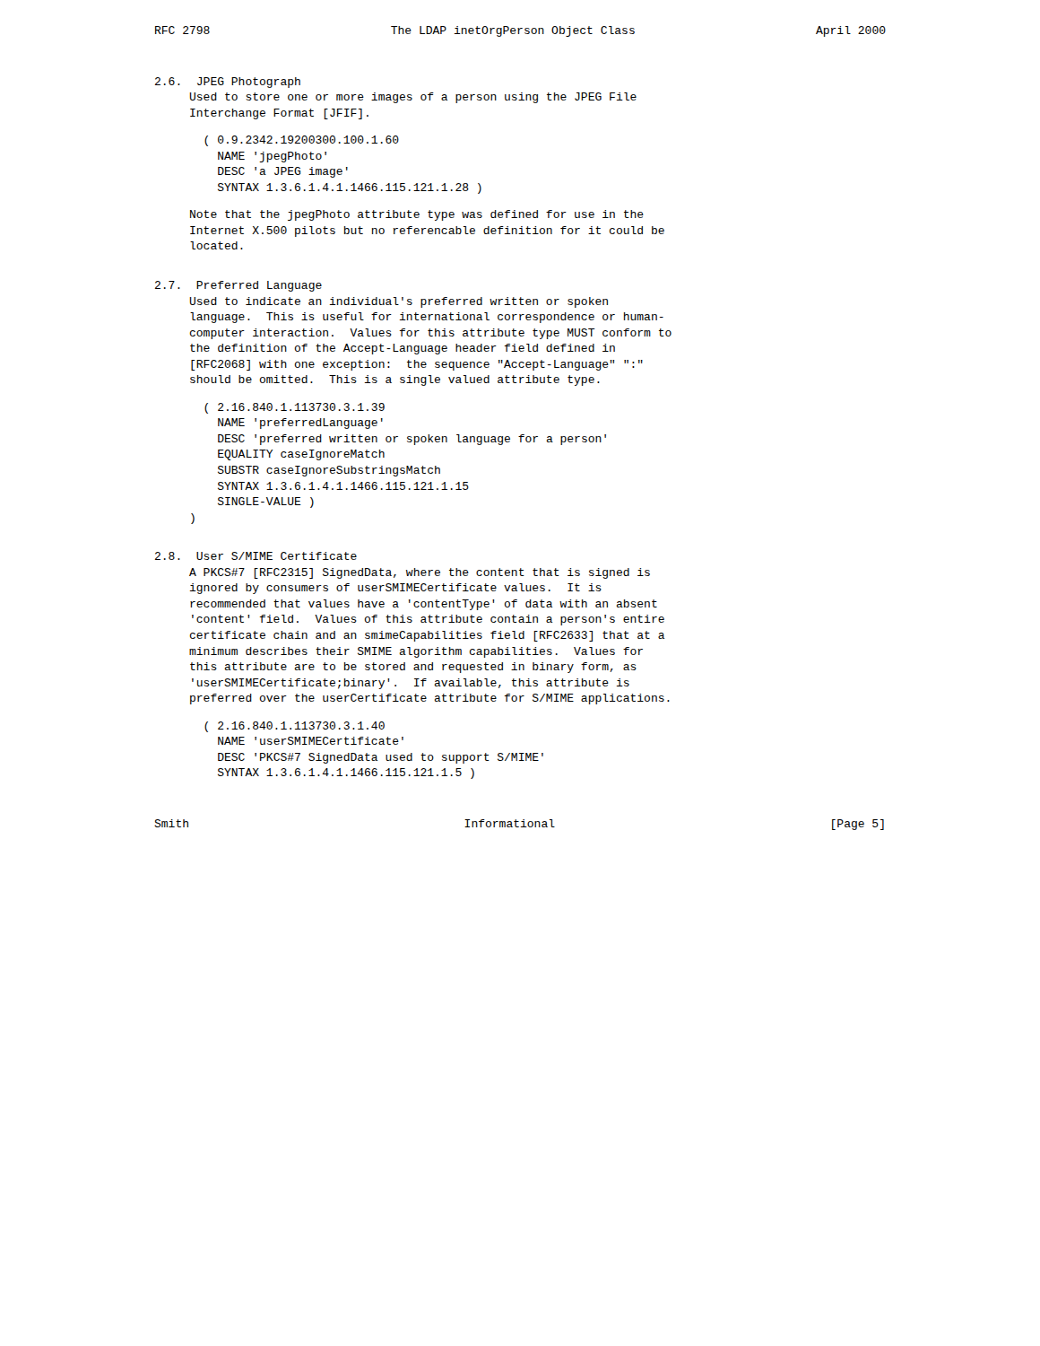RFC 2798 The LDAP inetOrgPerson Object Class April 2000
2.6. JPEG Photograph
Used to store one or more images of a person using the JPEG File
Interchange Format [JFIF].
  ( 0.9.2342.19200300.100.1.60
    NAME 'jpegPhoto'
    DESC 'a JPEG image'
    SYNTAX 1.3.6.1.4.1.1466.115.121.1.28 )
Note that the jpegPhoto attribute type was defined for use in the
Internet X.500 pilots but no referencable definition for it could be
located.
2.7. Preferred Language
Used to indicate an individual's preferred written or spoken
language. This is useful for international correspondence or human-
computer interaction. Values for this attribute type MUST conform to
the definition of the Accept-Language header field defined in
[RFC2068] with one exception: the sequence "Accept-Language" ":"
should be omitted. This is a single valued attribute type.
  ( 2.16.840.1.113730.3.1.39
    NAME 'preferredLanguage'
    DESC 'preferred written or spoken language for a person'
    EQUALITY caseIgnoreMatch
    SUBSTR caseIgnoreSubstringsMatch
    SYNTAX 1.3.6.1.4.1.1466.115.121.1.15
    SINGLE-VALUE )
)
2.8. User S/MIME Certificate
A PKCS#7 [RFC2315] SignedData, where the content that is signed is
ignored by consumers of userSMIMECertificate values. It is
recommended that values have a 'contentType' of data with an absent
'content' field. Values of this attribute contain a person's entire
certificate chain and an smimeCapabilities field [RFC2633] that at a
minimum describes their SMIME algorithm capabilities. Values for
this attribute are to be stored and requested in binary form, as
'userSMIMECertificate;binary'. If available, this attribute is
preferred over the userCertificate attribute for S/MIME applications.
  ( 2.16.840.1.113730.3.1.40
    NAME 'userSMIMECertificate'
    DESC 'PKCS#7 SignedData used to support S/MIME'
    SYNTAX 1.3.6.1.4.1.1466.115.121.1.5 )
Smith Informational [Page 5]